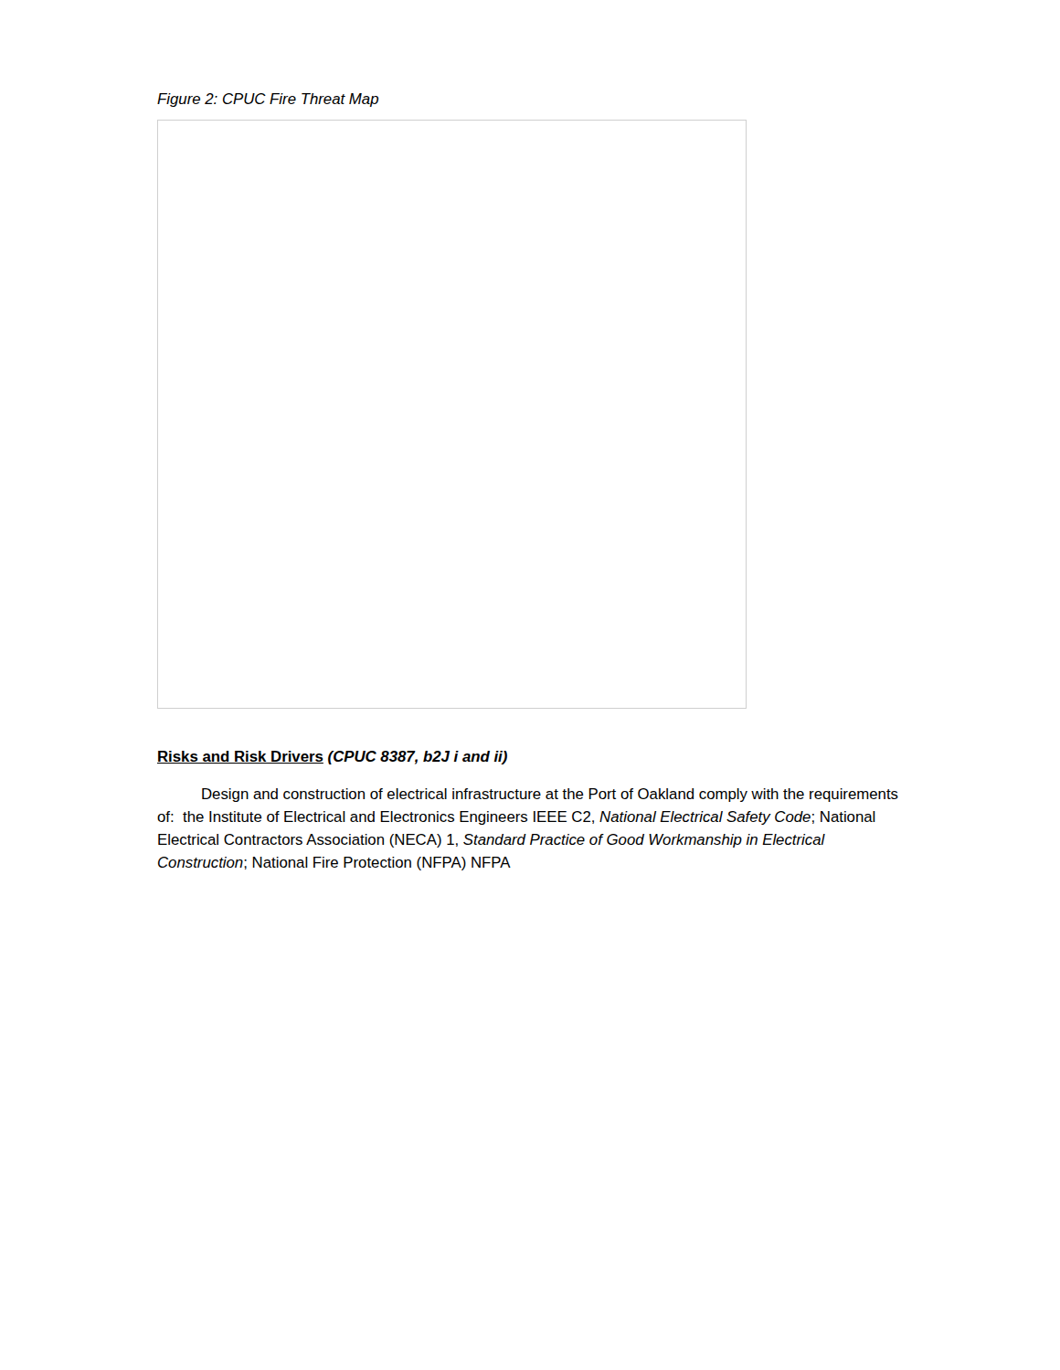Figure 2: CPUC Fire Threat Map
Risks and Risk Drivers (CPUC 8387, b2J i and ii)
Design and construction of electrical infrastructure at the Port of Oakland comply with the requirements of: the Institute of Electrical and Electronics Engineers IEEE C2, National Electrical Safety Code; National Electrical Contractors Association (NECA) 1, Standard Practice of Good Workmanship in Electrical Construction; National Fire Protection (NFPA) NFPA